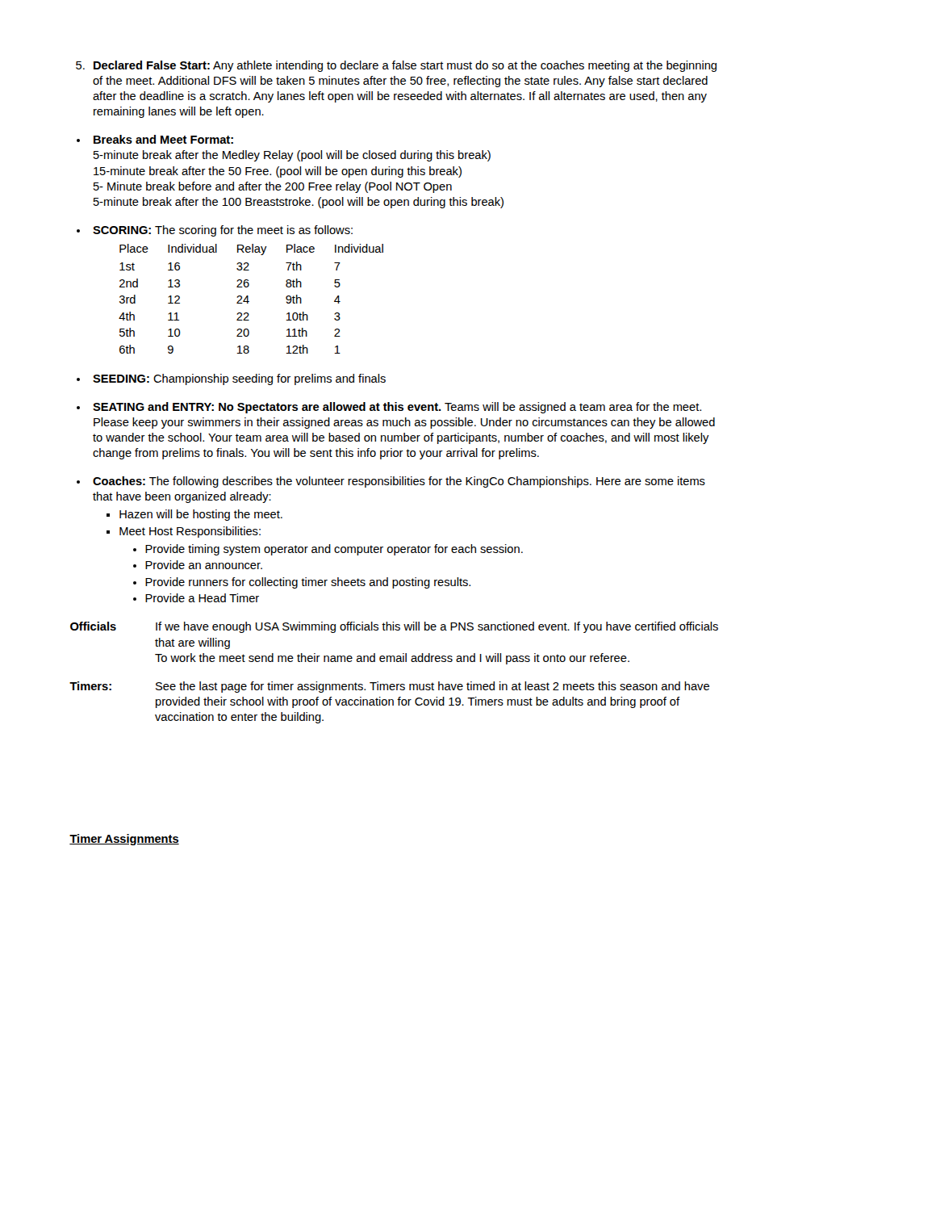Declared False Start: Any athlete intending to declare a false start must do so at the coaches meeting at the beginning of the meet. Additional DFS will be taken 5 minutes after the 50 free, reflecting the state rules. Any false start declared after the deadline is a scratch. Any lanes left open will be reseeded with alternates. If all alternates are used, then any remaining lanes will be left open.
Breaks and Meet Format:
5-minute break after the Medley Relay (pool will be closed during this break)
15-minute break after the 50 Free. (pool will be open during this break)
5- Minute break before and after the 200 Free relay (Pool NOT Open
5-minute break after the 100 Breaststroke. (pool will be open during this break)
SCORING: The scoring for the meet is as follows:
| Place | Individual | Relay | Place | Individual |
| --- | --- | --- | --- | --- |
| 1st | 16 | 32 | 7th | 7 |
| 2nd | 13 | 26 | 8th | 5 |
| 3rd | 12 | 24 | 9th | 4 |
| 4th | 11 | 22 | 10th | 3 |
| 5th | 10 | 20 | 11th | 2 |
| 6th | 9 | 18 | 12th | 1 |
SEEDING: Championship seeding for prelims and finals
SEATING and ENTRY: No Spectators are allowed at this event. Teams will be assigned a team area for the meet. Please keep your swimmers in their assigned areas as much as possible. Under no circumstances can they be allowed to wander the school. Your team area will be based on number of participants, number of coaches, and will most likely change from prelims to finals. You will be sent this info prior to your arrival for prelims.
Coaches: The following describes the volunteer responsibilities for the KingCo Championships. Here are some items that have been organized already:
Hazen will be hosting the meet.
Meet Host Responsibilities:
Provide timing system operator and computer operator for each session.
Provide an announcer.
Provide runners for collecting timer sheets and posting results.
Provide a Head Timer
Officials
If we have enough USA Swimming officials this will be a PNS sanctioned event. If you have certified officials that are willing
To work the meet send me their name and email address and I will pass it onto our referee.
Timers:
See the last page for timer assignments. Timers must have timed in at least 2 meets this season and have provided their school with proof of vaccination for Covid 19. Timers must be adults and bring proof of vaccination to enter the building.
Timer Assignments